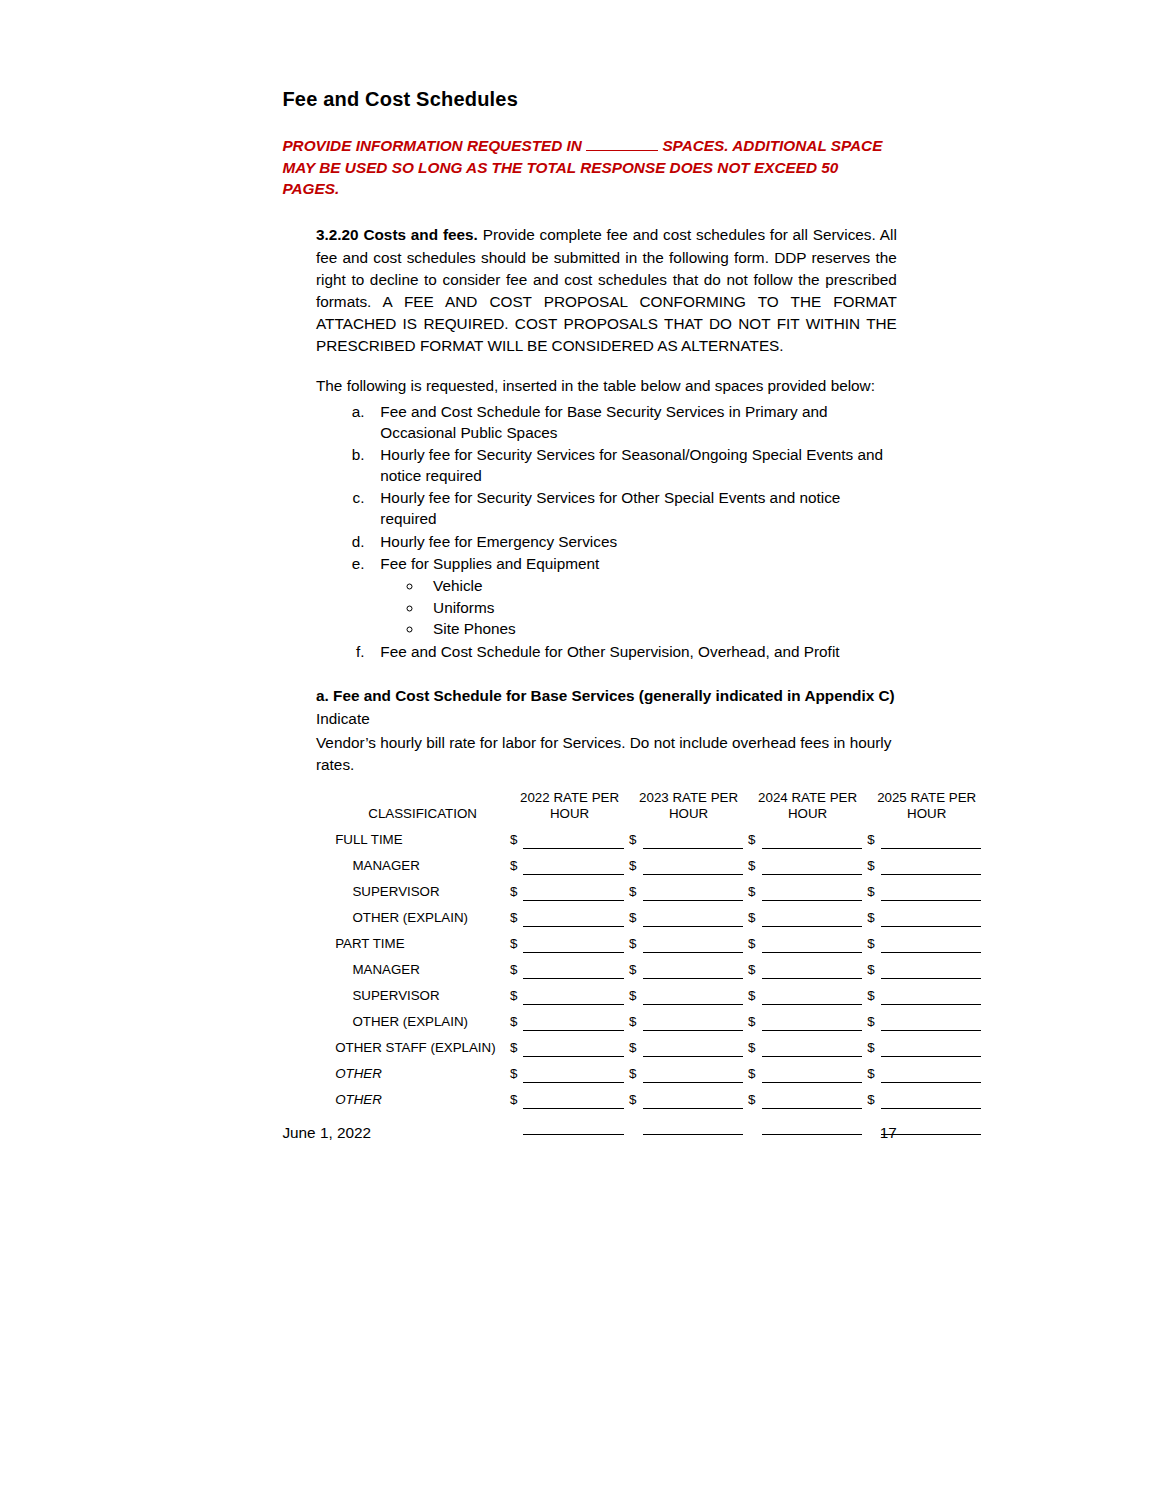Fee and Cost Schedules
PROVIDE INFORMATION REQUESTED IN SPACES. ADDITIONAL SPACE MAY BE USED SO LONG AS THE TOTAL RESPONSE DOES NOT EXCEED 50 PAGES.
3.2.20 Costs and fees. Provide complete fee and cost schedules for all Services. All fee and cost schedules should be submitted in the following form. DDP reserves the right to decline to consider fee and cost schedules that do not follow the prescribed formats. A FEE AND COST PROPOSAL CONFORMING TO THE FORMAT ATTACHED IS REQUIRED. COST PROPOSALS THAT DO NOT FIT WITHIN THE PRESCRIBED FORMAT WILL BE CONSIDERED AS ALTERNATES.
The following is requested, inserted in the table below and spaces provided below:
Fee and Cost Schedule for Base Security Services in Primary and Occasional Public Spaces
Hourly fee for Security Services for Seasonal/Ongoing Special Events and notice required
Hourly fee for Security Services for Other Special Events and notice required
Hourly fee for Emergency Services
Fee for Supplies and Equipment
Vehicle
Uniforms
Site Phones
Fee and Cost Schedule for Other Supervision, Overhead, and Profit
a. Fee and Cost Schedule for Base Services (generally indicated in Appendix C) Indicate
Vendor’s hourly bill rate for labor for Services. Do not include overhead fees in hourly rates.
| CLASSIFICATION | 2022 RATE PER HOUR | 2023 RATE PER HOUR | 2024 RATE PER HOUR | 2025 RATE PER HOUR |
| --- | --- | --- | --- | --- |
| FULL TIME | $ | $ | $ | $ |
| MANAGER | $ | $ | $ | $ |
| SUPERVISOR | $ | $ | $ | $ |
| OTHER (EXPLAIN) | $ | $ | $ | $ |
| PART TIME | $ | $ | $ | $ |
| MANAGER | $ | $ | $ | $ |
| SUPERVISOR | $ | $ | $ | $ |
| OTHER (EXPLAIN) | $ | $ | $ | $ |
| OTHER STAFF (EXPLAIN) | $ | $ | $ | $ |
| OTHER | $ | $ | $ | $ |
| OTHER | $ | $ | $ | $ |
June 1, 2022 17